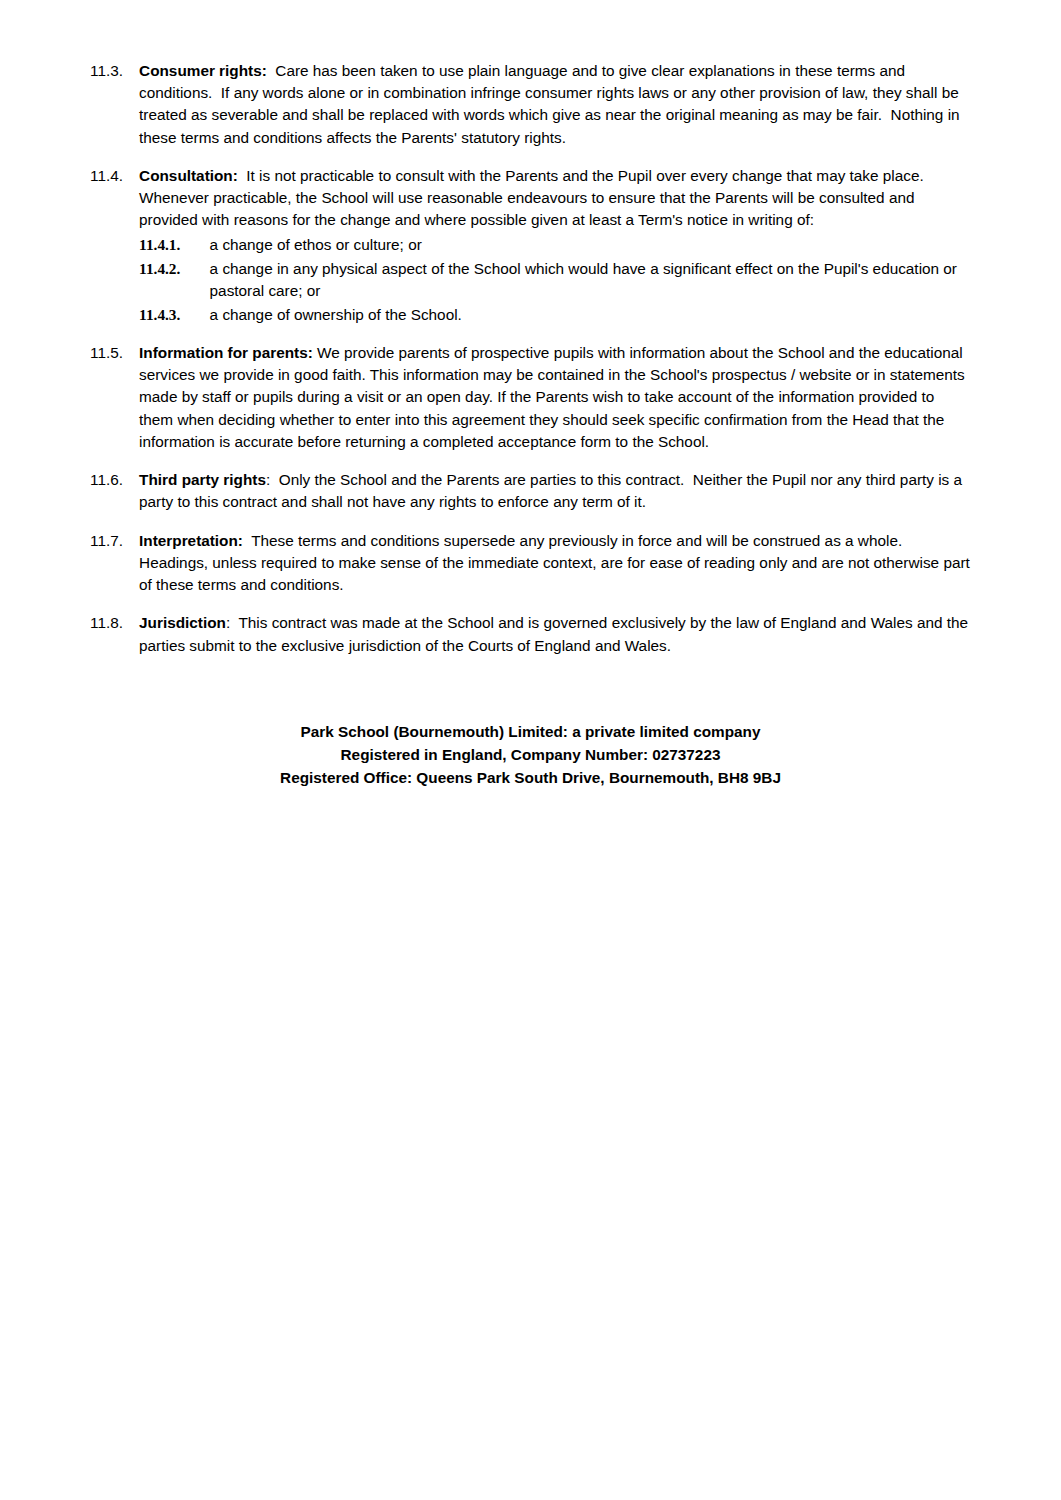11.3. Consumer rights: Care has been taken to use plain language and to give clear explanations in these terms and conditions. If any words alone or in combination infringe consumer rights laws or any other provision of law, they shall be treated as severable and shall be replaced with words which give as near the original meaning as may be fair. Nothing in these terms and conditions affects the Parents' statutory rights.
11.4. Consultation: It is not practicable to consult with the Parents and the Pupil over every change that may take place. Whenever practicable, the School will use reasonable endeavours to ensure that the Parents will be consulted and provided with reasons for the change and where possible given at least a Term's notice in writing of:
11.4.1. a change of ethos or culture; or
11.4.2. a change in any physical aspect of the School which would have a significant effect on the Pupil's education or pastoral care; or
11.4.3. a change of ownership of the School.
11.5. Information for parents: We provide parents of prospective pupils with information about the School and the educational services we provide in good faith. This information may be contained in the School's prospectus / website or in statements made by staff or pupils during a visit or an open day. If the Parents wish to take account of the information provided to them when deciding whether to enter into this agreement they should seek specific confirmation from the Head that the information is accurate before returning a completed acceptance form to the School.
11.6. Third party rights: Only the School and the Parents are parties to this contract. Neither the Pupil nor any third party is a party to this contract and shall not have any rights to enforce any term of it.
11.7. Interpretation: These terms and conditions supersede any previously in force and will be construed as a whole. Headings, unless required to make sense of the immediate context, are for ease of reading only and are not otherwise part of these terms and conditions.
11.8. Jurisdiction: This contract was made at the School and is governed exclusively by the law of England and Wales and the parties submit to the exclusive jurisdiction of the Courts of England and Wales.
Park School (Bournemouth) Limited: a private limited company
Registered in England, Company Number: 02737223
Registered Office: Queens Park South Drive, Bournemouth, BH8 9BJ